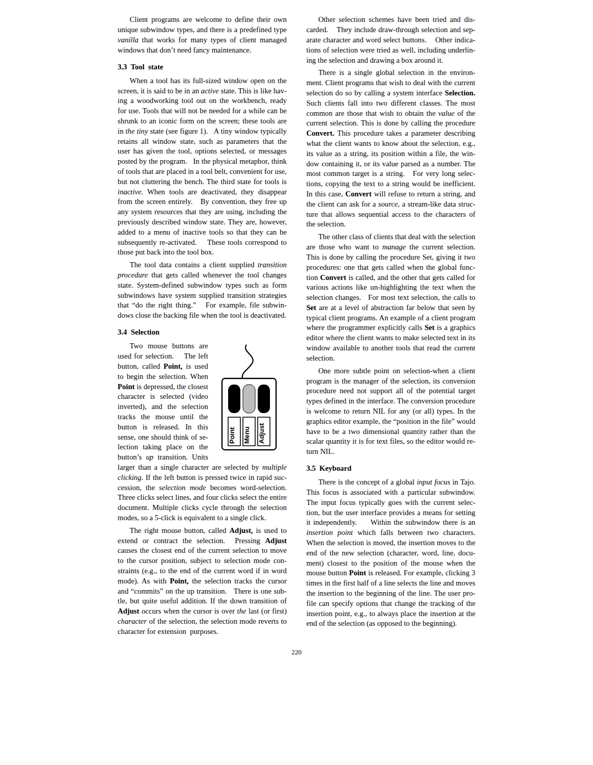Client programs are welcome to define their own unique subwindow types, and there is a predefined type vanilla that works for many types of client managed windows that don’t need fancy maintenance.
3.3 Tool state
When a tool has its full-sized window open on the screen, it is said to be in an active state. This is like having a woodworking tool out on the workbench, ready for use. Tools that will not be needed for a while can be shrunk to an iconic form on the screen; these tools are in the tiny state (see figure 1). A tiny window typically retains all window state, such as parameters that the user has given the tool, options selected, or messages posted by the program. In the physical metaphor, think of tools that are placed in a tool belt, convenient for use, but not cluttering the bench. The third state for tools is inactive. When tools are deactivated, they disappear from the screen entirely. By convention, they free up any system resources that they are using, including the previously described window state. They are, however, added to a menu of inactive tools so that they can be subsequently re-activated. These tools correspond to those put back into the tool box.
The tool data contains a client supplied transition procedure that gets called whenever the tool changes state. System-defined subwindow types such as form subwindows have system supplied transition strategies that “do the right thing.” For example, file subwindows close the backing file when the tool is deactivated.
3.4 Selection
Point Menu Adjust
Two mouse buttons are used for selection. The left button, called Point, is used to begin the selection. When Point is depressed, the closest character is selected (video inverted), and the selection tracks the mouse until the button is released. In this sense, one should think of selection taking place on the button’s up transition. Units larger than a single character are selected by multiple clicking. If the left button is pressed twice in rapid succession, the selection mode becomes word-selection. Three clicks select lines, and four clicks select the entire document. Multiple clicks cycle through the selection modes, so a 5-click is equivalent to a single click.
The right mouse button, called Adjust, is used to extend or contract the selection. Pressing Adjust causes the closest end of the current selection to move to the cursor position, subject to selection mode constraints (e.g., to the end of the current word if in word mode). As with Point, the selection tracks the cursor and “commits” on the up transition. There is one subtle, but quite useful addition. If the down transition of Adjust occurs when the cursor is over the last (or first) character of the selection, the selection mode reverts to character for extension purposes.
Other selection schemes have been tried and discarded. They include draw-through selection and separate character and word select buttons. Other indications of selection were tried as well, including underlining the selection and drawing a box around it.
There is a single global selection in the environment. Client programs that wish to deal with the current selection do so by calling a system interface Selection. Such clients fall into two different classes. The most common are those that wish to obtain the value of the current selection. This is done by calling the procedure Convert. This procedure takes a parameter describing what the client wants to know about the selection, e.g., its value as a string, its position within a file, the window containing it, or its value parsed as a number. The most common target is a string. For very long selections, copying the text to a string would be inefficient. In this case, Convert will refuse to return a string, and the client can ask for a source, a stream-like data structure that allows sequential access to the characters of the selection.
The other class of clients that deal with the selection are those who want to manage the current selection. This is done by calling the procedure Set, giving it two procedures: one that gets called when the global function Convert is called, and the other that gets called for various actions like un-highlighting the text when the selection changes. For most text selection, the calls to Set are at a level of abstraction far below that seen by typical client programs. An example of a client program where the programmer explicitly calls Set is a graphics editor where the client wants to make selected text in its window available to another tools that read the current selection.
One more subtle point on selection-when a client program is the manager of the selection, its conversion procedure need not support all of the potential target types defined in the interface. The conversion procedure is welcome to return NIL for any (or all) types. In the graphics editor example, the “position in the file” would have to be a two dimensional quantity rather than the scalar quantity it is for text files, so the editor would return NIL.
3.5 Keyboard
There is the concept of a global input focus in Tajo. This focus is associated with a particular subwindow. The input focus typically goes with the current selection, but the user interface provides a means for setting it independently. Within the subwindow there is an insertion point which falls between two characters. When the selection is moved, the insertion moves to the end of the new selection (character, word, line, document) closest to the position of the mouse when the mouse button Point is released. For example, clicking 3 times in the first half of a line selects the line and moves the insertion to the beginning of the line. The user profile can specify options that change the tracking of the insertion point, e.g., to always place the insertion at the end of the selection (as opposed to the beginning).
220